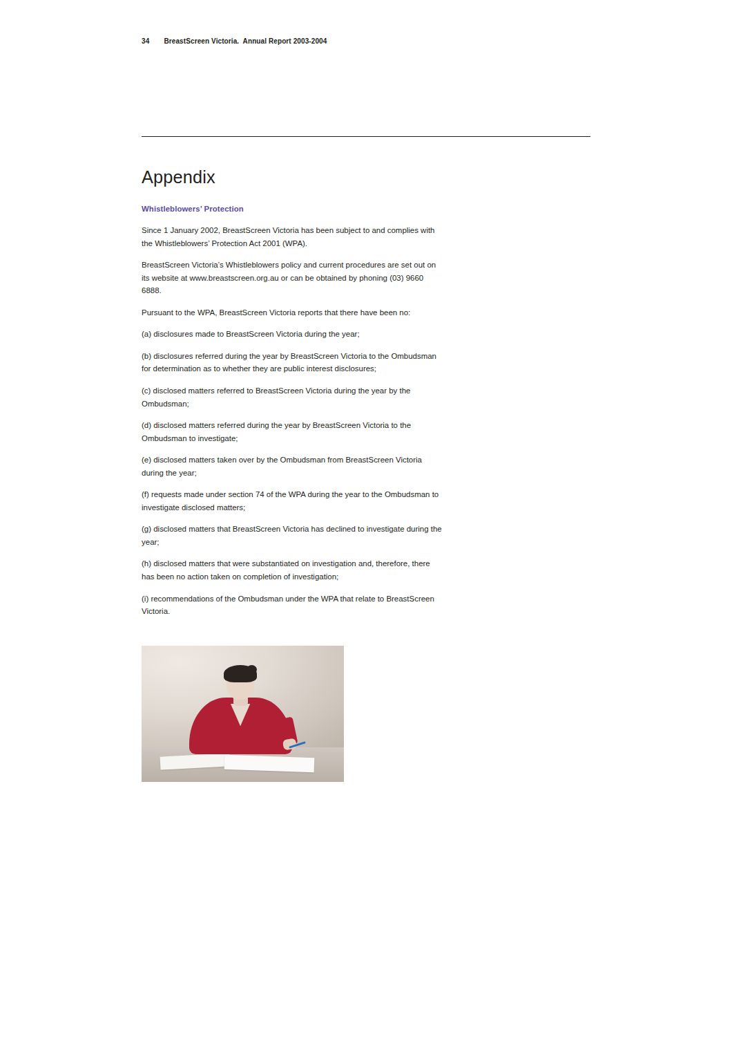34 BreastScreen Victoria. Annual Report 2003-2004
Appendix
Whistleblowers’ Protection
Since 1 January 2002, BreastScreen Victoria has been subject to and complies with the Whistleblowers’ Protection Act 2001 (WPA).
BreastScreen Victoria’s Whistleblowers policy and current procedures are set out on its website at www.breastscreen.org.au or can be obtained by phoning (03) 9660 6888.
Pursuant to the WPA, BreastScreen Victoria reports that there have been no:
(a) disclosures made to BreastScreen Victoria during the year;
(b) disclosures referred during the year by BreastScreen Victoria to the Ombudsman for determination as to whether they are public interest disclosures;
(c) disclosed matters referred to BreastScreen Victoria during the year by the Ombudsman;
(d) disclosed matters referred during the year by BreastScreen Victoria to the Ombudsman to investigate;
(e) disclosed matters taken over by the Ombudsman from BreastScreen Victoria during the year;
(f) requests made under section 74 of the WPA during the year to the Ombudsman to investigate disclosed matters;
(g) disclosed matters that BreastScreen Victoria has declined to investigate during the year;
(h) disclosed matters that were substantiated on investigation and, therefore, there has been no action taken on completion of investigation;
(i) recommendations of the Ombudsman under the WPA that relate to BreastScreen Victoria.